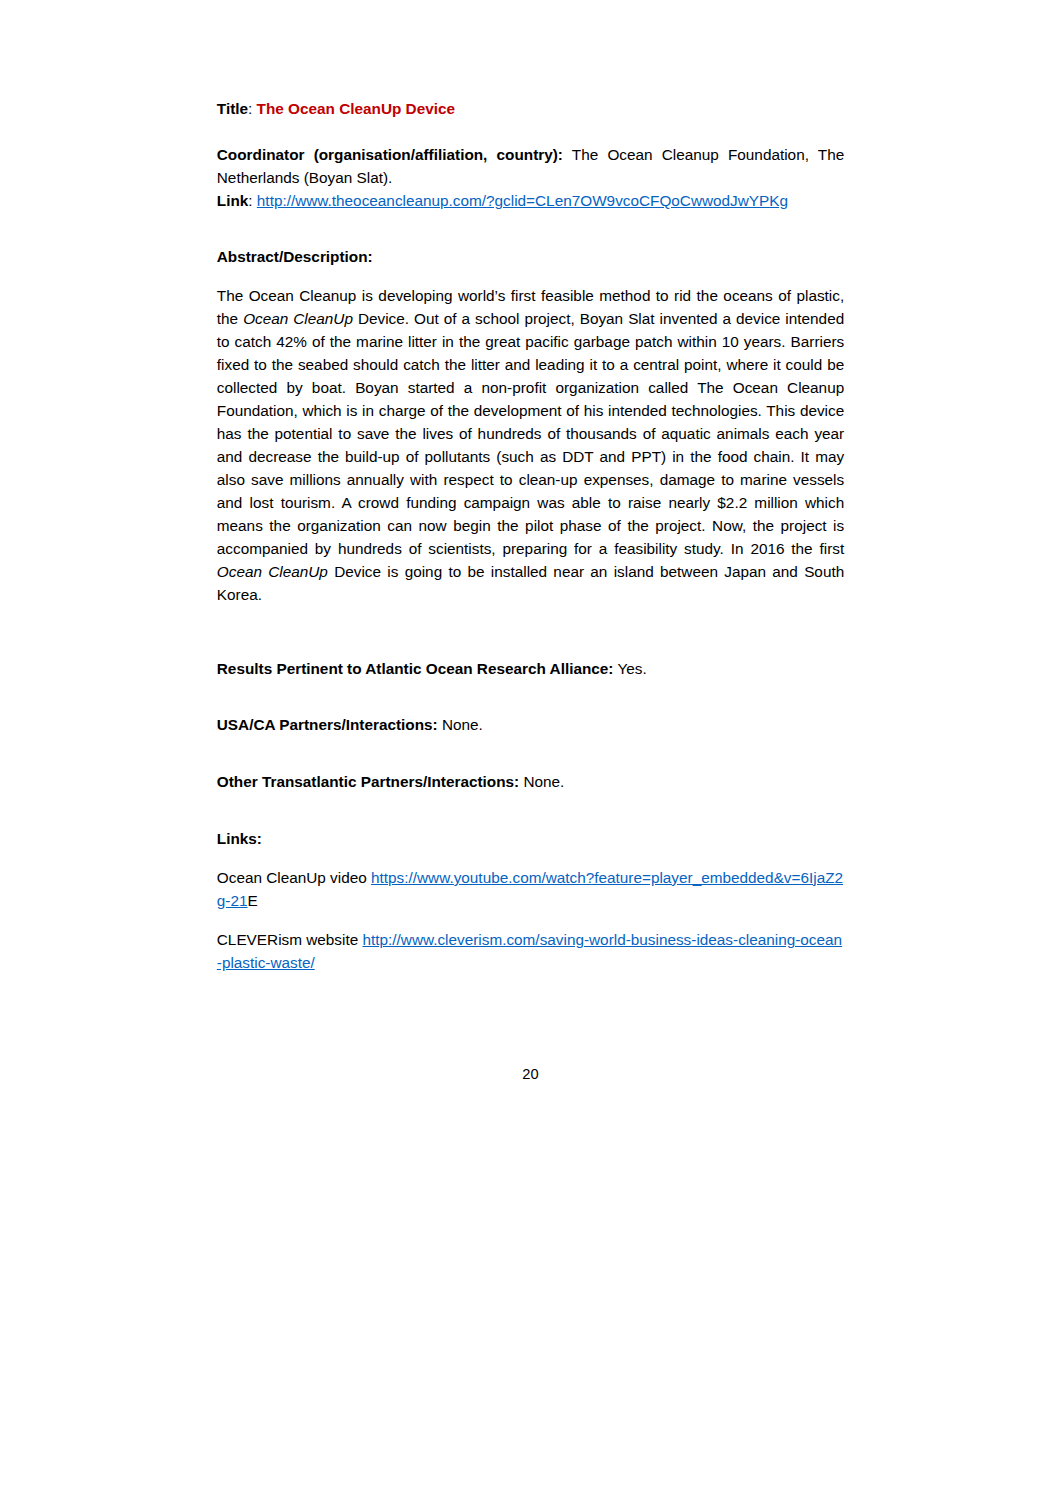Title: The Ocean CleanUp Device
Coordinator (organisation/affiliation, country): The Ocean Cleanup Foundation, The Netherlands (Boyan Slat).
Link: http://www.theoceancleanup.com/?gclid=CLen7OW9vcoCFQoCwwodJwYPKg
Abstract/Description:
The Ocean Cleanup is developing world’s first feasible method to rid the oceans of plastic, the Ocean CleanUp Device. Out of a school project, Boyan Slat invented a device intended to catch 42% of the marine litter in the great pacific garbage patch within 10 years. Barriers fixed to the seabed should catch the litter and leading it to a central point, where it could be collected by boat. Boyan started a non-profit organization called The Ocean Cleanup Foundation, which is in charge of the development of his intended technologies. This device has the potential to save the lives of hundreds of thousands of aquatic animals each year and decrease the build-up of pollutants (such as DDT and PPT) in the food chain. It may also save millions annually with respect to clean-up expenses, damage to marine vessels and lost tourism. A crowd funding campaign was able to raise nearly $2.2 million which means the organization can now begin the pilot phase of the project. Now, the project is accompanied by hundreds of scientists, preparing for a feasibility study. In 2016 the first Ocean CleanUp Device is going to be installed near an island between Japan and South Korea.
Results Pertinent to Atlantic Ocean Research Alliance: Yes.
USA/CA Partners/Interactions: None.
Other Transatlantic Partners/Interactions: None.
Links:
Ocean CleanUp video https://www.youtube.com/watch?feature=player_embedded&v=6IjaZ2g-21 E
CLEVERism website http://www.cleverism.com/saving-world-business-ideas-cleaning-ocean-plastic-waste/
20